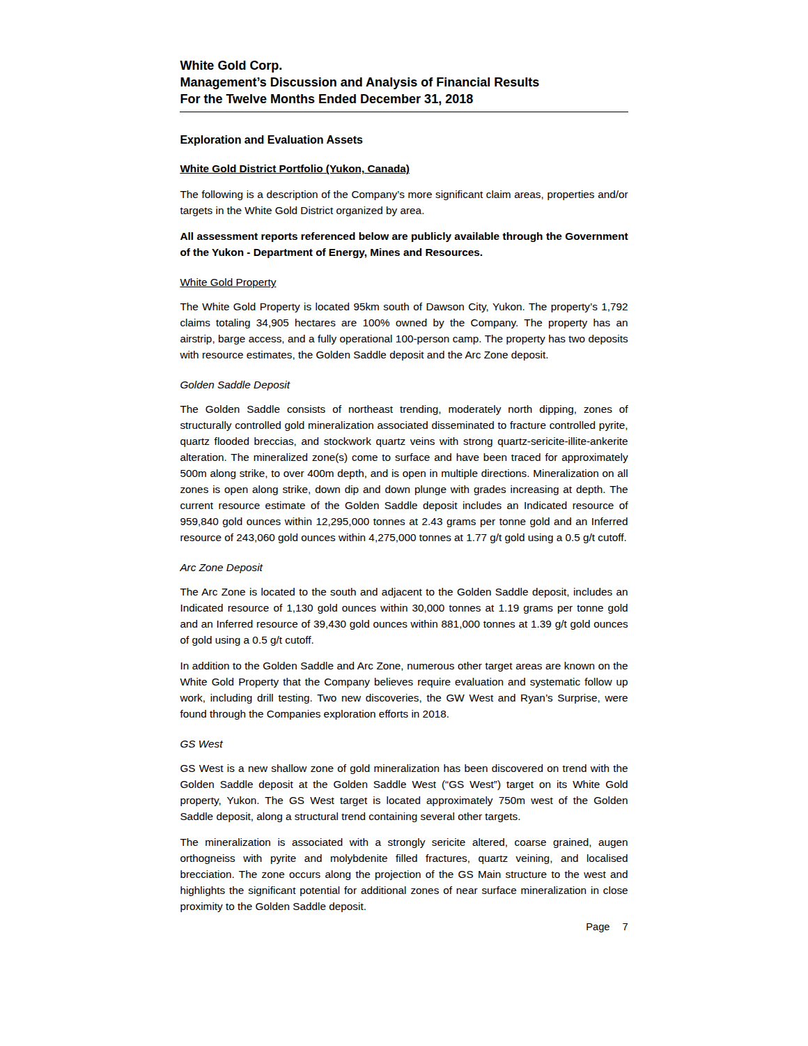White Gold Corp.
Management’s Discussion and Analysis of Financial Results
For the Twelve Months Ended December 31, 2018
Exploration and Evaluation Assets
White Gold District Portfolio (Yukon, Canada)
The following is a description of the Company’s more significant claim areas, properties and/or targets in the White Gold District organized by area.
All assessment reports referenced below are publicly available through the Government of the Yukon - Department of Energy, Mines and Resources.
White Gold Property
The White Gold Property is located 95km south of Dawson City, Yukon. The property’s 1,792 claims totaling 34,905 hectares are 100% owned by the Company. The property has an airstrip, barge access, and a fully operational 100-person camp. The property has two deposits with resource estimates, the Golden Saddle deposit and the Arc Zone deposit.
Golden Saddle Deposit
The Golden Saddle consists of northeast trending, moderately north dipping, zones of structurally controlled gold mineralization associated disseminated to fracture controlled pyrite, quartz flooded breccias, and stockwork quartz veins with strong quartz-sericite-illite-ankerite alteration. The mineralized zone(s) come to surface and have been traced for approximately 500m along strike, to over 400m depth, and is open in multiple directions. Mineralization on all zones is open along strike, down dip and down plunge with grades increasing at depth. The current resource estimate of the Golden Saddle deposit includes an Indicated resource of 959,840 gold ounces within 12,295,000 tonnes at 2.43 grams per tonne gold and an Inferred resource of 243,060 gold ounces within 4,275,000 tonnes at 1.77 g/t gold using a 0.5 g/t cutoff.
Arc Zone Deposit
The Arc Zone is located to the south and adjacent to the Golden Saddle deposit, includes an Indicated resource of 1,130 gold ounces within 30,000 tonnes at 1.19 grams per tonne gold and an Inferred resource of 39,430 gold ounces within 881,000 tonnes at 1.39 g/t gold ounces of gold using a 0.5 g/t cutoff.
In addition to the Golden Saddle and Arc Zone, numerous other target areas are known on the White Gold Property that the Company believes require evaluation and systematic follow up work, including drill testing. Two new discoveries, the GW West and Ryan’s Surprise, were found through the Companies exploration efforts in 2018.
GS West
GS West is a new shallow zone of gold mineralization has been discovered on trend with the Golden Saddle deposit at the Golden Saddle West (“GS West”) target on its White Gold property, Yukon. The GS West target is located approximately 750m west of the Golden Saddle deposit, along a structural trend containing several other targets.
The mineralization is associated with a strongly sericite altered, coarse grained, augen orthogneiss with pyrite and molybdenite filled fractures, quartz veining, and localised brecciation. The zone occurs along the projection of the GS Main structure to the west and highlights the significant potential for additional zones of near surface mineralization in close proximity to the Golden Saddle deposit.
Page 7